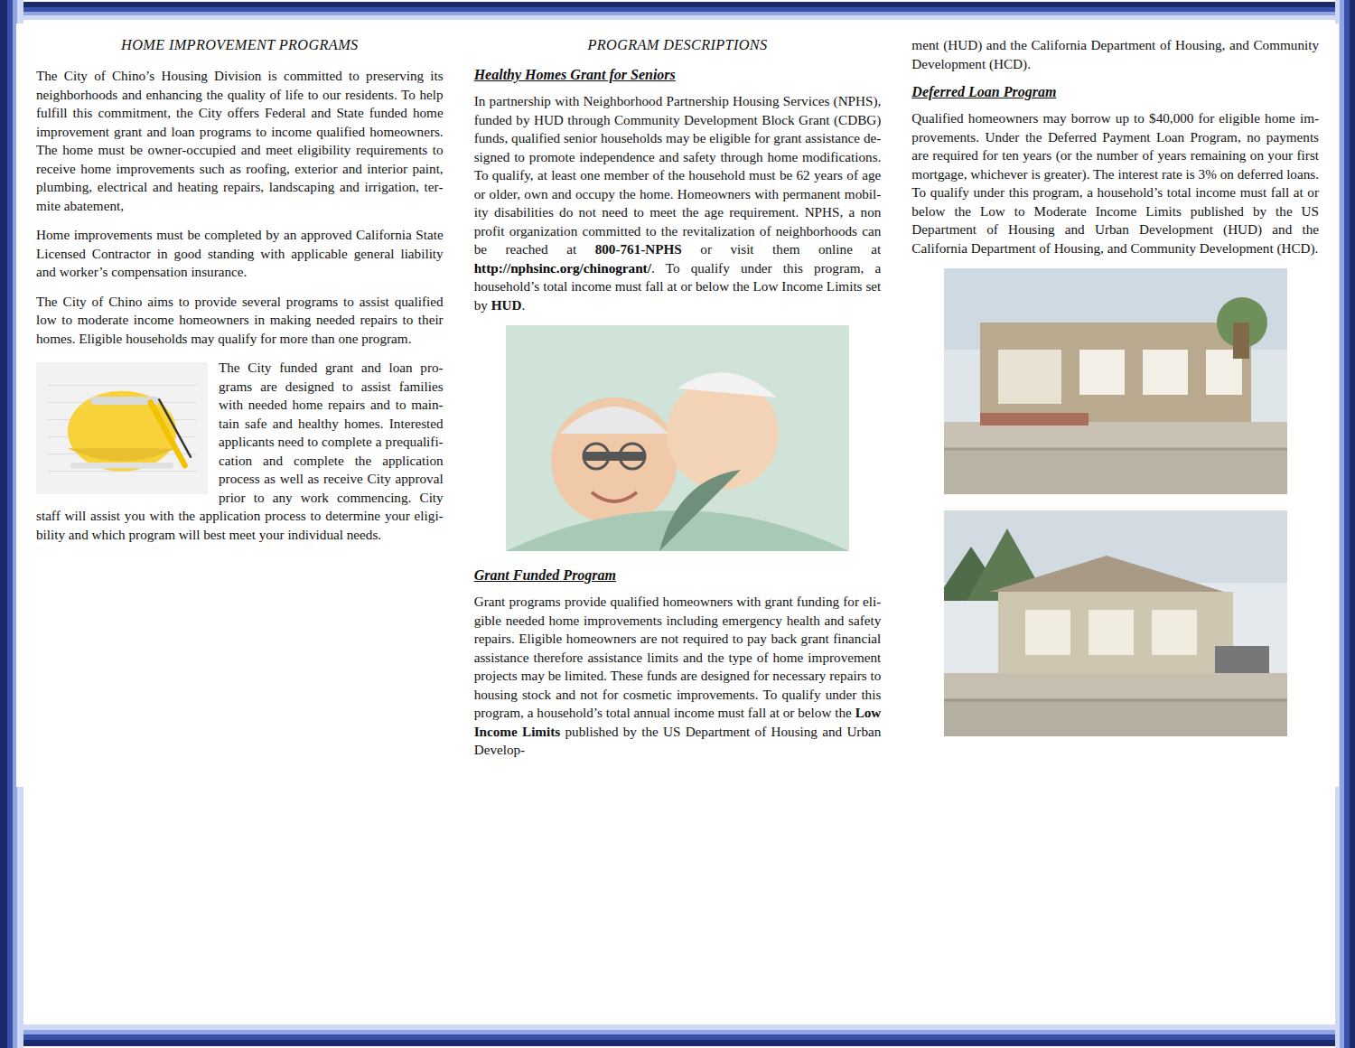Home Improvement Programs
The City of Chino’s Housing Division is committed to preserving its neighborhoods and enhancing the quality of life to our residents. To help fulfill this commitment, the City offers Federal and State funded home improvement grant and loan programs to income qualified homeowners. The home must be owner-occupied and meet eligibility requirements to receive home improvements such as roofing, exterior and interior paint, plumbing, electrical and heating repairs, landscaping and irrigation, termite abatement,
Home improvements must be completed by an approved California State Licensed Contractor in good standing with applicable general liability and worker’s compensation insurance.
The City of Chino aims to provide several programs to assist qualified low to moderate income homeowners in making needed repairs to their homes. Eligible households may qualify for more than one program.
The City funded grant and loan programs are designed to assist families with needed home repairs and to maintain safe and healthy homes. Interested applicants need to complete a prequalification and complete the application process as well as receive City approval prior to any work commencing. City staff will assist you with the application process to determine your eligibility and which program will best meet your individual needs.
Program Descriptions
Healthy Homes Grant for Seniors
In partnership with Neighborhood Partnership Housing Services (NPHS), funded by HUD through Community Development Block Grant (CDBG) funds, qualified senior households may be eligible for grant assistance designed to promote independence and safety through home modifications. To qualify, at least one member of the household must be 62 years of age or older, own and occupy the home. Homeowners with permanent mobility disabilities do not need to meet the age requirement. NPHS, a non profit organization committed to the revitalization of neighborhoods can be reached at 800-761-NPHS or visit them online at http://nphsinc.org/chinogrant/. To qualify under this program, a household’s total income must fall at or below the Low Income Limits set by HUD.
Grant Funded Program
Grant programs provide qualified homeowners with grant funding for eligible needed home improvements including emergency health and safety repairs. Eligible homeowners are not required to pay back grant financial assistance therefore assistance limits and the type of home improvement projects may be limited. These funds are designed for necessary repairs to housing stock and not for cosmetic improvements. To qualify under this program, a household’s total annual income must fall at or below the Low Income Limits published by the US Department of Housing and Urban Develop-
ment (HUD) and the California Department of Housing, and Community Development (HCD).
Deferred Loan Program
Qualified homeowners may borrow up to $40,000 for eligible home improvements. Under the Deferred Payment Loan Program, no payments are required for ten years (or the number of years remaining on your first mortgage, whichever is greater). The interest rate is 3% on deferred loans. To qualify under this program, a household’s total income must fall at or below the Low to Moderate Income Limits published by the US Department of Housing and Urban Development (HUD) and the California Department of Housing, and Community Development (HCD).